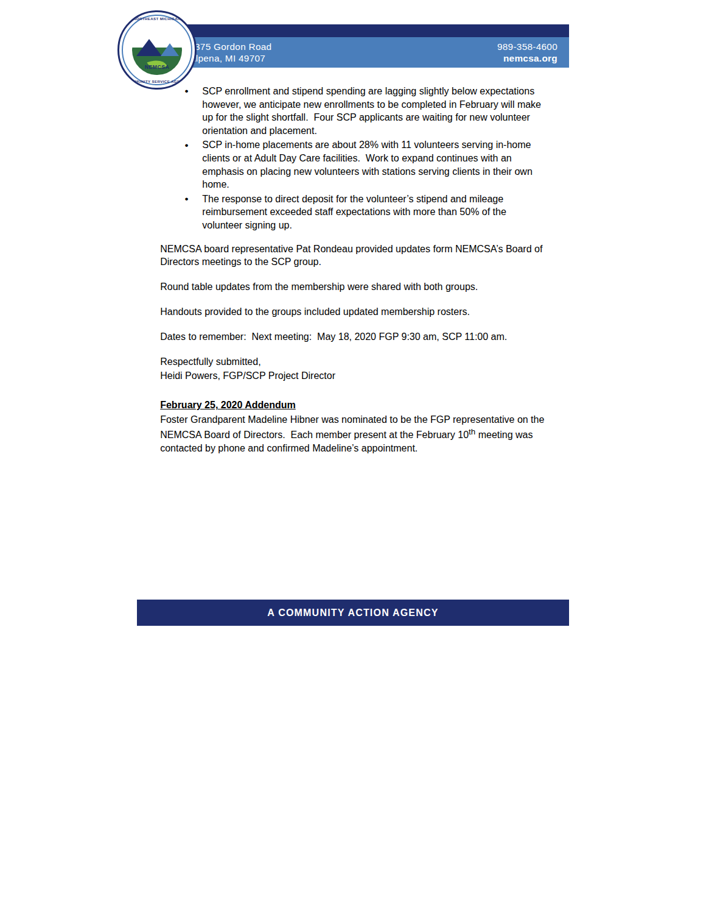2375 Gordon Road
Alpena, MI 49707
989-358-4600
nemcsa.org
Northeast Michigan
NEMCSA
Community Service Agency
SCP enrollment and stipend spending are lagging slightly below expectations however, we anticipate new enrollments to be completed in February will make up for the slight shortfall. Four SCP applicants are waiting for new volunteer orientation and placement.
SCP in-home placements are about 28% with 11 volunteers serving in-home clients or at Adult Day Care facilities. Work to expand continues with an emphasis on placing new volunteers with stations serving clients in their own home.
The response to direct deposit for the volunteer’s stipend and mileage reimbursement exceeded staff expectations with more than 50% of the volunteer signing up.
NEMCSA board representative Pat Rondeau provided updates form NEMCSA’s Board of Directors meetings to the SCP group.
Round table updates from the membership were shared with both groups.
Handouts provided to the groups included updated membership rosters.
Dates to remember: Next meeting: May 18, 2020 FGP 9:30 am, SCP 11:00 am.
Respectfully submitted,
Heidi Powers, FGP/SCP Project Director
February 25, 2020 Addendum
Foster Grandparent Madeline Hibner was nominated to be the FGP representative on the NEMCSA Board of Directors. Each member present at the February 10th meeting was contacted by phone and confirmed Madeline’s appointment.
A COMMUNITY ACTION AGENCY